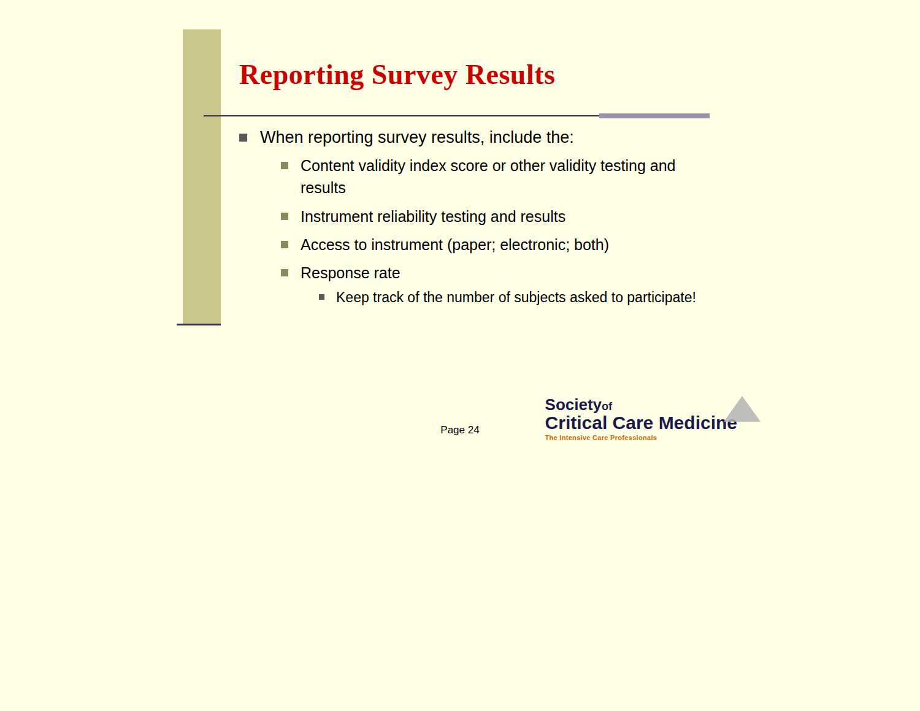Reporting Survey Results
When reporting survey results, include the:
Content validity index score or other validity testing and results
Instrument reliability testing and results
Access to instrument (paper; electronic; both)
Response rate
Keep track of the number of subjects asked to participate!
Page 24
Societyof
Critical Care Medicine
The Intensive Care Professionals